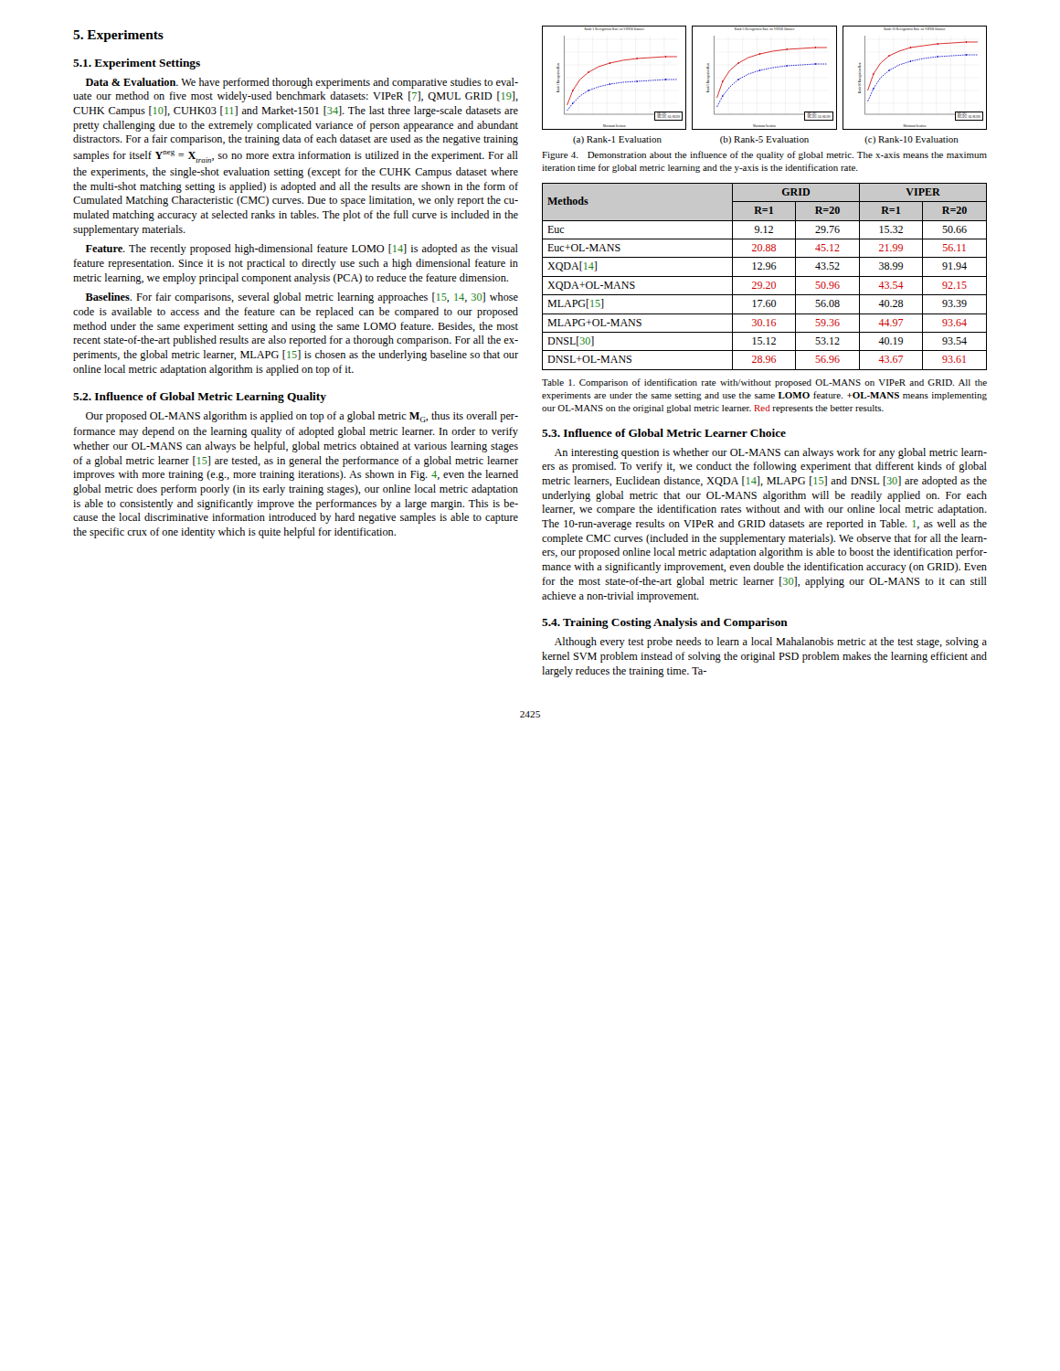5. Experiments
5.1. Experiment Settings
Data & Evaluation. We have performed thorough experiments and comparative studies to evaluate our method on five most widely-used benchmark datasets: VIPeR [7], QMUL GRID [19], CUHK Campus [10], CUHK03 [11] and Market-1501 [34]. The last three large-scale datasets are pretty challenging due to the extremely complicated variance of person appearance and abundant distractors. For a fair comparison, the training data of each dataset are used as the negative training samples for itself Yneg = Xtrain, so no more extra information is utilized in the experiment. For all the experiments, the single-shot evaluation setting (except for the CUHK Campus dataset where the multi-shot matching setting is applied) is adopted and all the results are shown in the form of Cumulated Matching Characteristic (CMC) curves. Due to space limitation, we only report the cumulated matching accuracy at selected ranks in tables. The plot of the full curve is included in the supplementary materials.
Feature. The recently proposed high-dimensional feature LOMO [14] is adopted as the visual feature representation. Since it is not practical to directly use such a high dimensional feature in metric learning, we employ principal component analysis (PCA) to reduce the feature dimension.
Baselines. For fair comparisons, several global metric learning approaches [15, 14, 30] whose code is available to access and the feature can be replaced can be compared to our proposed method under the same experiment setting and using the same LOMO feature. Besides, the most recent state-of-the-art published results are also reported for a thorough comparison. For all the experiments, the global metric learner, MLAPG [15] is chosen as the underlying baseline so that our online local metric adaptation algorithm is applied on top of it.
5.2. Influence of Global Metric Learning Quality
Our proposed OL-MANS algorithm is applied on top of a global metric MG, thus its overall performance may depend on the learning quality of adopted global metric learner. In order to verify whether our OL-MANS can always be helpful, global metrics obtained at various learning stages of a global metric learner [15] are tested, as in general the performance of a global metric learner improves with more training (e.g., more training iterations). As shown in Fig. 4, even the learned global metric does perform poorly (in its early training stages), our online local metric adaptation is able to consistently and significantly improve the performances by a large margin. This is because the local discriminative information introduced by hard negative samples is able to capture the specific crux of one identity which is quite helpful for identification.
Rank-1 Recognition Rate on VIPER Dataset
Rank-1 Recognition Rate
Maximum Iteration
MLAPG
MLAPG+OL-MANS
Rank-5 Recognition Rate on VIPER Dataset
Rank-5 Recognition Rate
Maximum Iteration
MLAPG
MLAPG+OL-MANS
Rank-10 Recognition Rate on VIPER Dataset
Rank-10 Recognition Rate
Maximum Iteration
MLAPG
MLAPG+OL-MANS
(a) Rank-1 Evaluation (b) Rank-5 Evaluation (c) Rank-10 Evaluation
Figure 4. Demonstration about the influence of the quality of global metric. The x-axis means the maximum iteration time for global metric learning and the y-axis is the identification rate.
| Methods | GRID | VIPER |
| --- | --- | --- |
| R=1 | R=20 | R=1 | R=20 |
| Euc | 9.12 | 29.76 | 15.32 | 50.66 |
| Euc+OL-MANS | 20.88 | 45.12 | 21.99 | 56.11 |
| XQDA[ 14 ] | 12.96 | 43.52 | 38.99 | 91.94 |
| XQDA+OL-MANS | 29.20 | 50.96 | 43.54 | 92.15 |
| MLAPG[ 15 ] | 17.60 | 56.08 | 40.28 | 93.39 |
| MLAPG+OL-MANS | 30.16 | 59.36 | 44.97 | 93.64 |
| DNSL[ 30 ] | 15.12 | 53.12 | 40.19 | 93.54 |
| DNSL+OL-MANS | 28.96 | 56.96 | 43.67 | 93.61 |
Table 1. Comparison of identification rate with/without proposed OL-MANS on VIPeR and GRID. All the experiments are under the same setting and use the same LOMO feature. +OL-MANS means implementing our OL-MANS on the original global metric learner. Red represents the better results.
5.3. Influence of Global Metric Learner Choice
An interesting question is whether our OL-MANS can always work for any global metric learners as promised. To verify it, we conduct the following experiment that different kinds of global metric learners, Euclidean distance, XQDA [14], MLAPG [15] and DNSL [30] are adopted as the underlying global metric that our OL-MANS algorithm will be readily applied on. For each learner, we compare the identification rates without and with our online local metric adaptation. The 10-run-average results on VIPeR and GRID datasets are reported in Table. 1, as well as the complete CMC curves (included in the supplementary materials). We observe that for all the learners, our proposed online local metric adaptation algorithm is able to boost the identification performance with a significantly improvement, even double the identification accuracy (on GRID). Even for the most state-of-the-art global metric learner [30], applying our OL-MANS to it can still achieve a non-trivial improvement.
5.4. Training Costing Analysis and Comparison
Although every test probe needs to learn a local Mahalanobis metric at the test stage, solving a kernel SVM problem instead of solving the original PSD problem makes the learning efficient and largely reduces the training time. Ta-
2425